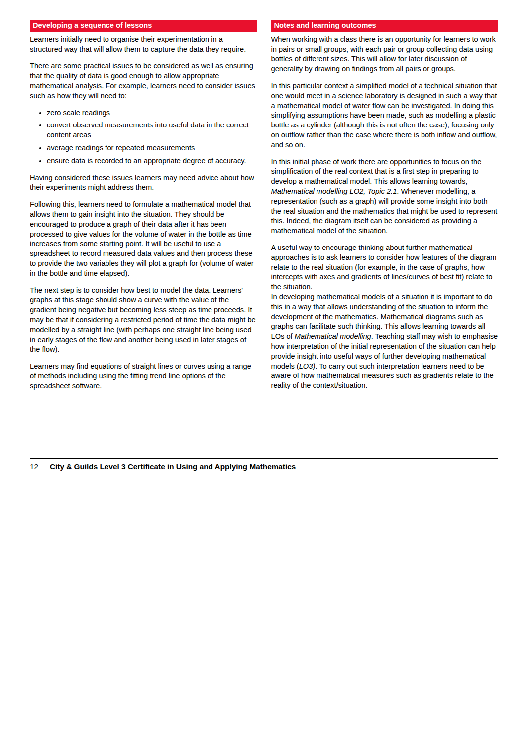Developing a sequence of lessons
Learners initially need to organise their experimentation in a structured way that will allow them to capture the data they require.
There are some practical issues to be considered as well as ensuring that the quality of data is good enough to allow appropriate mathematical analysis. For example, learners need to consider issues such as how they will need to:
zero scale readings
convert observed measurements into useful data in the correct content areas
average readings for repeated measurements
ensure data is recorded to an appropriate degree of accuracy.
Having considered these issues learners may need advice about how their experiments might address them.
Following this, learners need to formulate a mathematical model that allows them to gain insight into the situation. They should be encouraged to produce a graph of their data after it has been processed to give values for the volume of water in the bottle as time increases from some starting point. It will be useful to use a spreadsheet to record measured data values and then process these to provide the two variables they will plot a graph for (volume of water in the bottle and time elapsed).
The next step is to consider how best to model the data. Learners' graphs at this stage should show a curve with the value of the gradient being negative but becoming less steep as time proceeds. It may be that if considering a restricted period of time the data might be modelled by a straight line (with perhaps one straight line being used in early stages of the flow and another being used in later stages of the flow).
Learners may find equations of straight lines or curves using a range of methods including using the fitting trend line options of the spreadsheet software.
Notes and learning outcomes
When working with a class there is an opportunity for learners to work in pairs or small groups, with each pair or group collecting data using bottles of different sizes. This will allow for later discussion of generality by drawing on findings from all pairs or groups.
In this particular context a simplified model of a technical situation that one would meet in a science laboratory is designed in such a way that a mathematical model of water flow can be investigated. In doing this simplifying assumptions have been made, such as modelling a plastic bottle as a cylinder (although this is not often the case), focusing only on outflow rather than the case where there is both inflow and outflow, and so on.
In this initial phase of work there are opportunities to focus on the simplification of the real context that is a first step in preparing to develop a mathematical model. This allows learning towards, Mathematical modelling LO2, Topic 2.1. Whenever modelling, a representation (such as a graph) will provide some insight into both the real situation and the mathematics that might be used to represent this. Indeed, the diagram itself can be considered as providing a mathematical model of the situation.
A useful way to encourage thinking about further mathematical approaches is to ask learners to consider how features of the diagram relate to the real situation (for example, in the case of graphs, how intercepts with axes and gradients of lines/curves of best fit) relate to the situation.
In developing mathematical models of a situation it is important to do this in a way that allows understanding of the situation to inform the development of the mathematics. Mathematical diagrams such as graphs can facilitate such thinking. This allows learning towards all LOs of Mathematical modelling. Teaching staff may wish to emphasise how interpretation of the initial representation of the situation can help provide insight into useful ways of further developing mathematical models (LO3). To carry out such interpretation learners need to be aware of how mathematical measures such as gradients relate to the reality of the context/situation.
12 City & Guilds Level 3 Certificate in Using and Applying Mathematics